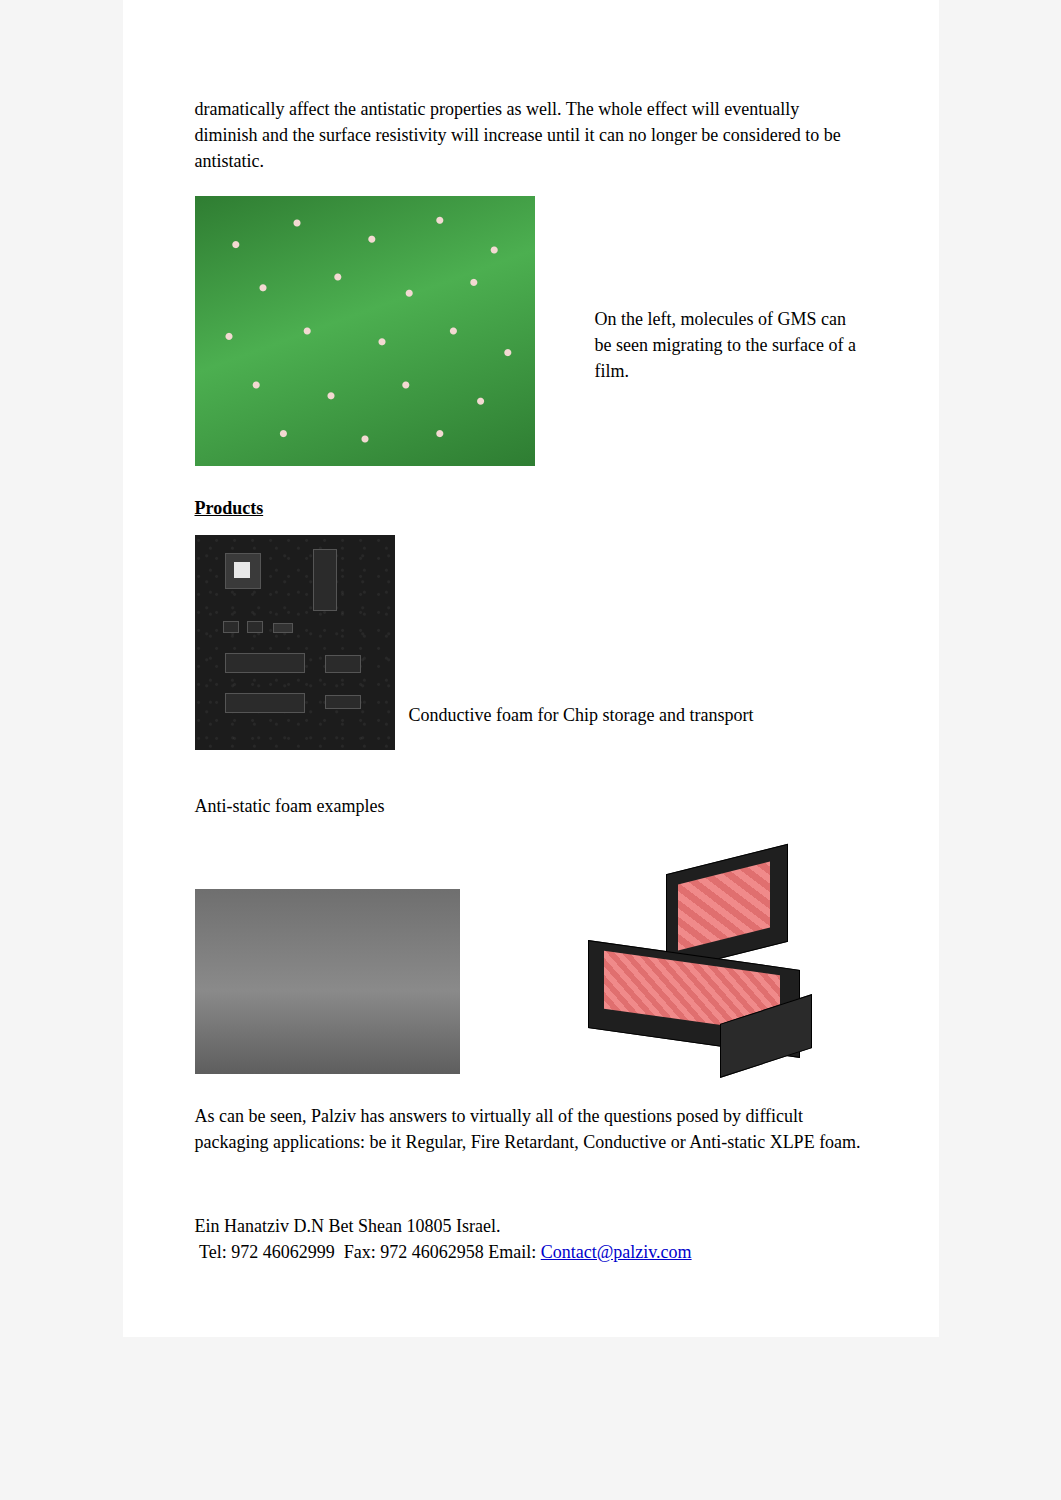dramatically affect the antistatic properties as well. The whole effect will eventually diminish and the surface resistivity will increase until it can no longer be considered to be antistatic.
On the left, molecules of GMS can be seen migrating to the surface of a film.
Products
Conductive foam for Chip storage and transport
Anti-static foam examples
As can be seen, Palziv has answers to virtually all of the questions posed by difficult packaging applications: be it Regular, Fire Retardant, Conductive or Anti-static XLPE foam.
Ein Hanatziv D.N Bet Shean 10805 Israel.
Tel: 972 46062999 Fax: 972 46062958 Email: Contact@palziv.com